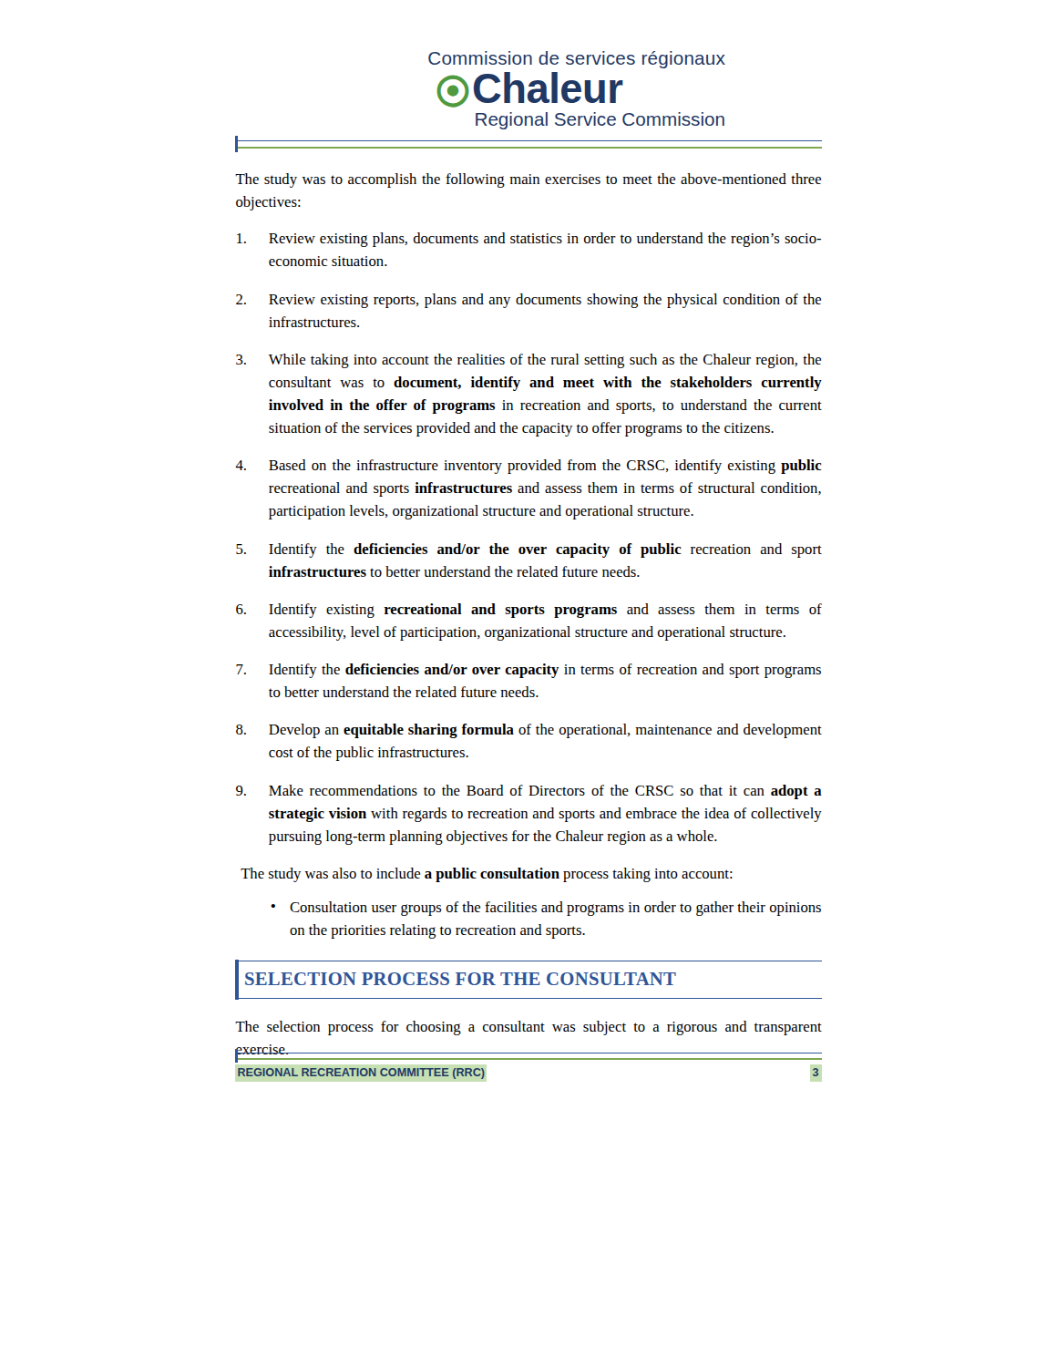Commission de services régionaux
⦿Chaleur
Regional Service Commission
The study was to accomplish the following main exercises to meet the above-mentioned three objectives:
Review existing plans, documents and statistics in order to understand the region’s socio-economic situation.
Review existing reports, plans and any documents showing the physical condition of the infrastructures.
While taking into account the realities of the rural setting such as the Chaleur region, the consultant was to document, identify and meet with the stakeholders currently involved in the offer of programs in recreation and sports, to understand the current situation of the services provided and the capacity to offer programs to the citizens.
Based on the infrastructure inventory provided from the CRSC, identify existing public recreational and sports infrastructures and assess them in terms of structural condition, participation levels, organizational structure and operational structure.
Identify the deficiencies and/or the over capacity of public recreation and sport infrastructures to better understand the related future needs.
Identify existing recreational and sports programs and assess them in terms of accessibility, level of participation, organizational structure and operational structure.
Identify the deficiencies and/or over capacity in terms of recreation and sport programs to better understand the related future needs.
Develop an equitable sharing formula of the operational, maintenance and development cost of the public infrastructures.
Make recommendations to the Board of Directors of the CRSC so that it can adopt a strategic vision with regards to recreation and sports and embrace the idea of collectively pursuing long-term planning objectives for the Chaleur region as a whole.
The study was also to include a public consultation process taking into account:
Consultation user groups of the facilities and programs in order to gather their opinions on the priorities relating to recreation and sports.
SELECTION PROCESS FOR THE CONSULTANT
The selection process for choosing a consultant was subject to a rigorous and transparent exercise.
REGIONAL RECREATION COMMITTEE (RRC) 3